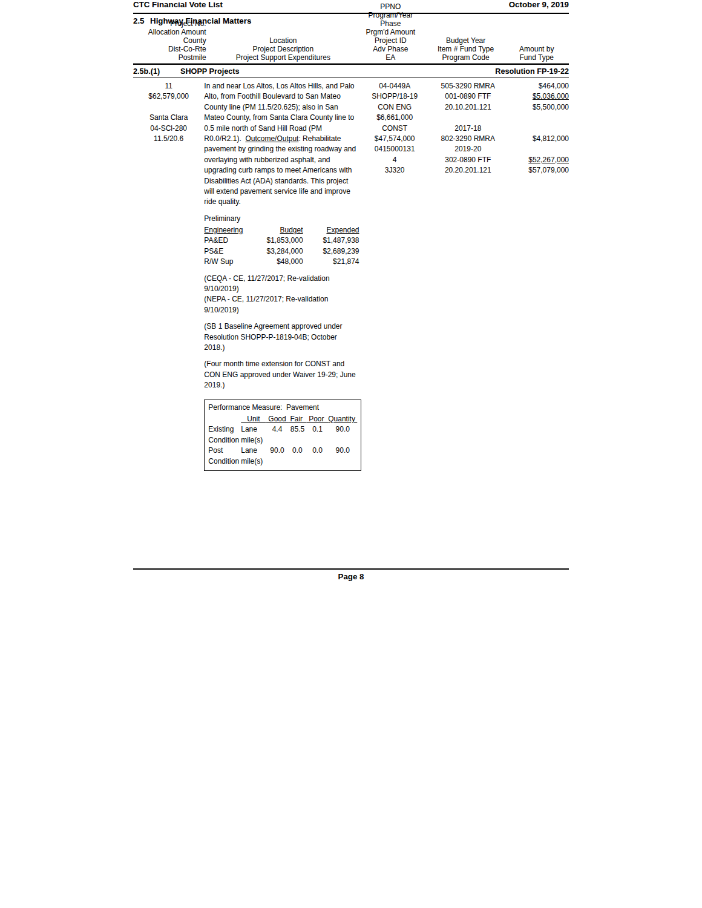CTC Financial Vote List
October 9, 2019
2.5 Highway Financial Matters
Project No.
Allocation Amount
County
Dist-Co-Rte
Postmile
Location
Project Description
Project Support Expenditures
PPNO
Program/Year
Phase
Prgm'd Amount
Project ID
Adv Phase
EA
Budget Year
Item # Fund Type
Program Code
Amount by
Fund Type
2.5b.(1) SHOPP Projects
Resolution FP-19-22
| 11 $62,579,000 Santa Clara 04-SCl-280 11.5/20.6 | In and near Los Altos, Los Altos Hills, and Palo Alto, from Foothill Boulevard to San Mateo County line (PM 11.5/20.625); also in San Mateo County, from Santa Clara County line to 0.5 mile north of Sand Hill Road (PM R0.0/R2.1). Outcome/Output : Rehabilitate pavement by grinding the existing roadway and overlaying with rubberized asphalt, and upgrading curb ramps to meet Americans with Disabilities Act (ADA) standards. This project will extend pavement service life and improve ride quality. | 04-0449A SHOPP/18-19 CON ENG $6,661,000 CONST $47,574,000 0415000131 4 3J320 | 505-3290 RMRA 001-0890 FTF 20.10.201.121 2017-18 802-3290 RMRA 2019-20 302-0890 FTF 20.20.201.121 | $464,000 $5,036,000 $5,500,000 $4,812,000 $52,267,000 $57,079,000 |
| | Preliminary / Engineering / Budget / Expended / / PA&ED / $1,853,000 / $1,487,938 / / PS&E / $3,284,000 / $2,689,239 / / R/W Sup / $48,000 / $21,874 / (CEQA - CE, 11/27/2017; Re-validation 9/10/2019) (NEPA - CE, 11/27/2017; Re-validation 9/10/2019) (SB 1 Baseline Agreement approved under Resolution SHOPP-P-1819-04B; October 2018.) (Four month time extension for CONST and CON ENG approved under Waiver 19-29; June 2019.) Performance Measure: Pavement / / Unit / Good / Fair / Poor / Quantity / / Existing Condition / Lane mile(s) / 4.4 / 85.5 / 0.1 / 90.0 / / Post Condition / Lane mile(s) / 90.0 / 0.0 / 0.0 / 90.0 / | | | |
Page 8